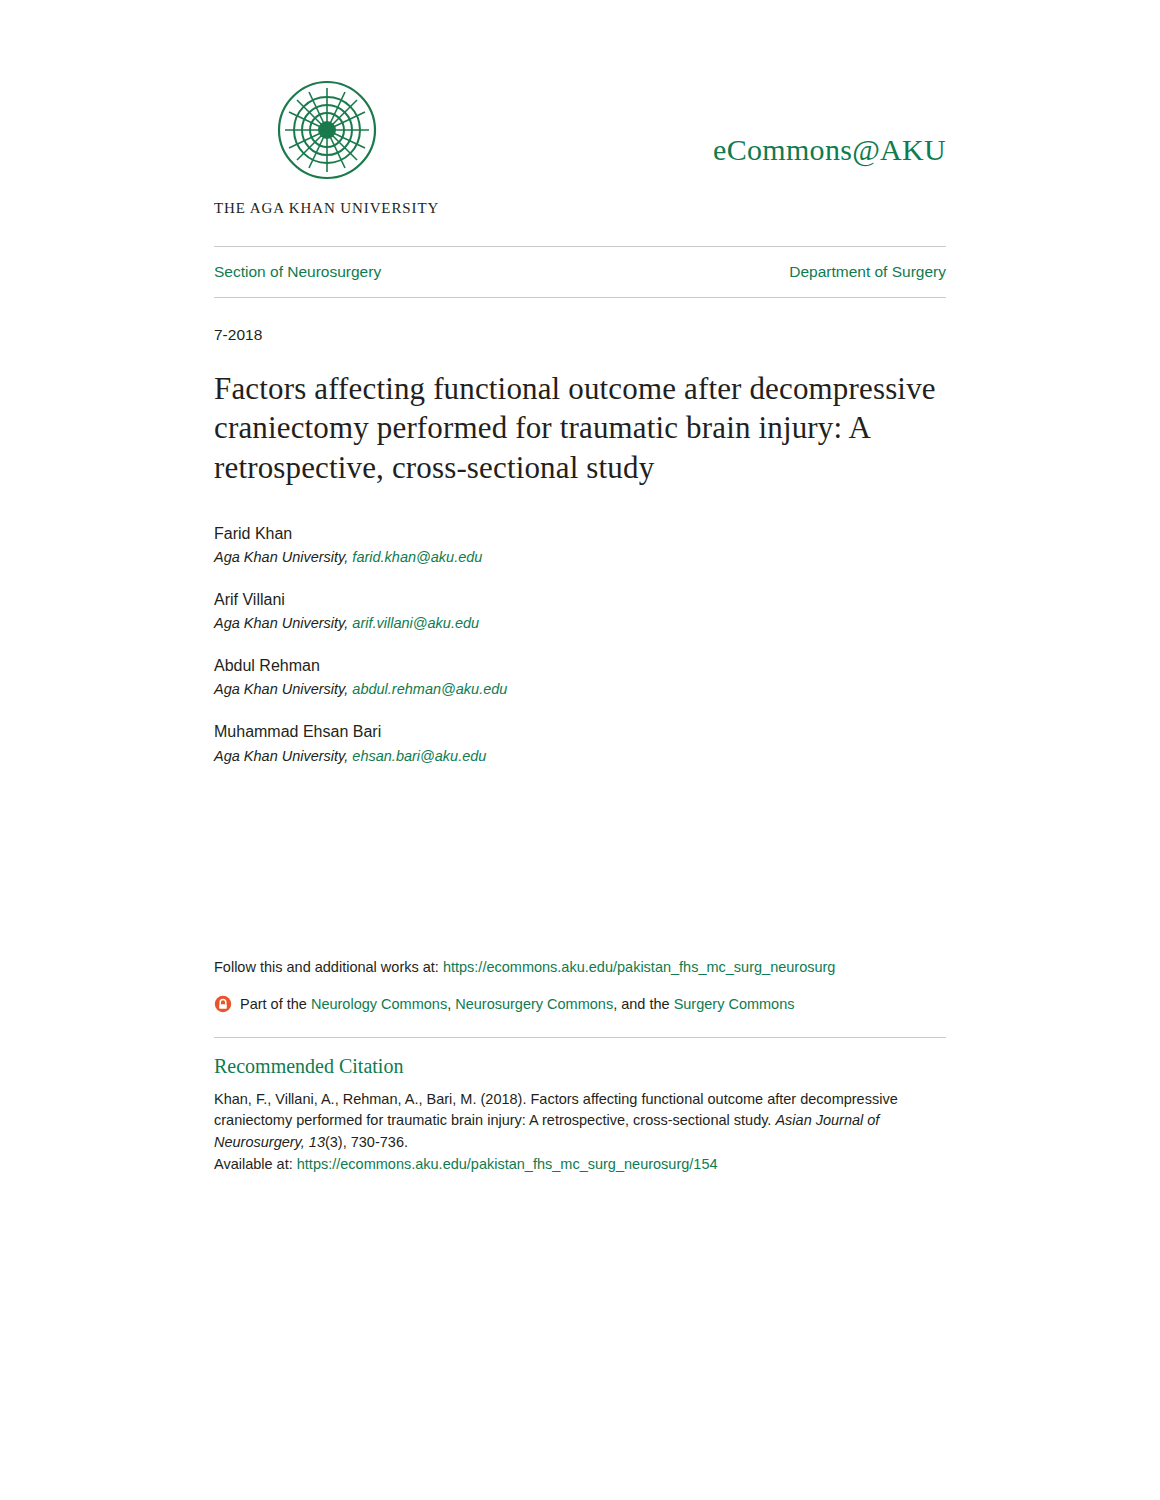THE AGA KHAN UNIVERSITY
eCommons@AKU
Section of Neurosurgery Department of Surgery
7-2018
Factors affecting functional outcome after decompressive craniectomy performed for traumatic brain injury: A retrospective, cross-sectional study
Farid Khan
Aga Khan University, farid.khan@aku.edu
Arif Villani
Aga Khan University, arif.villani@aku.edu
Abdul Rehman
Aga Khan University, abdul.rehman@aku.edu
Muhammad Ehsan Bari
Aga Khan University, ehsan.bari@aku.edu
Follow this and additional works at: https://ecommons.aku.edu/pakistan_fhs_mc_surg_neurosurg
Part of the Neurology Commons, Neurosurgery Commons, and the Surgery Commons
Recommended Citation
Khan, F., Villani, A., Rehman, A., Bari, M. (2018). Factors affecting functional outcome after decompressive craniectomy performed for traumatic brain injury: A retrospective, cross-sectional study. Asian Journal of Neurosurgery, 13(3), 730-736.
Available at: https://ecommons.aku.edu/pakistan_fhs_mc_surg_neurosurg/154